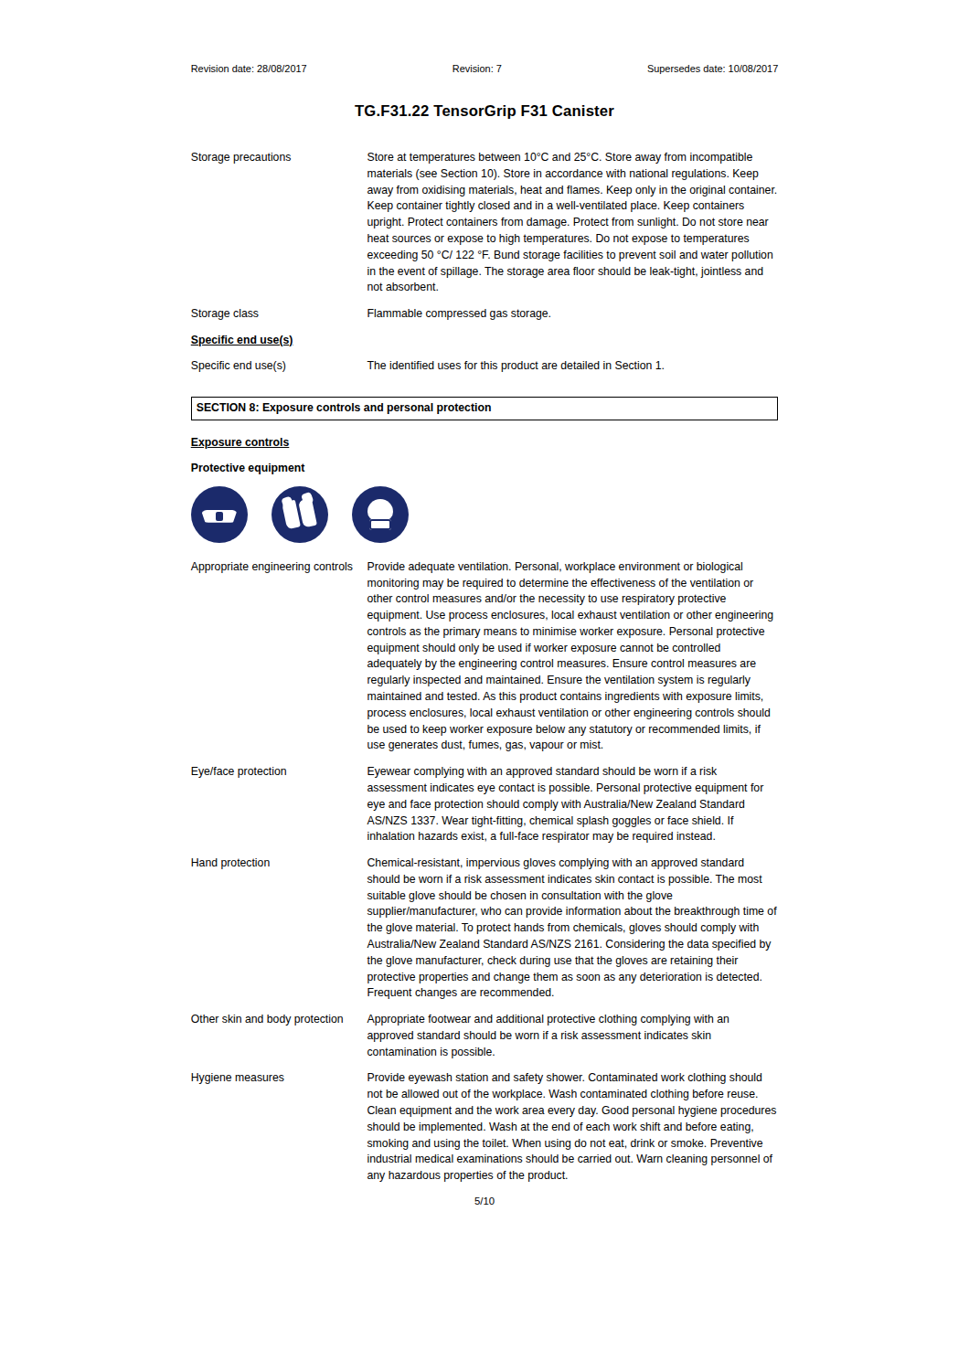Revision date: 28/08/2017 Revision: 7 Supersedes date: 10/08/2017
TG.F31.22 TensorGrip F31 Canister
| Storage precautions | Store at temperatures between 10°C and 25°C. Store away from incompatible materials (see Section 10). Store in accordance with national regulations. Keep away from oxidising materials, heat and flames. Keep only in the original container. Keep container tightly closed and in a well-ventilated place. Keep containers upright. Protect containers from damage. Protect from sunlight. Do not store near heat sources or expose to high temperatures. Do not expose to temperatures exceeding 50 °C/ 122 °F. Bund storage facilities to prevent soil and water pollution in the event of spillage. The storage area floor should be leak-tight, jointless and not absorbent. |
| Storage class | Flammable compressed gas storage. |
Specific end use(s)
| Specific end use(s) | The identified uses for this product are detailed in Section 1. |
SECTION 8: Exposure controls and personal protection
Exposure controls
Protective equipment
| Appropriate engineering controls | Provide adequate ventilation. Personal, workplace environment or biological monitoring may be required to determine the effectiveness of the ventilation or other control measures and/or the necessity to use respiratory protective equipment. Use process enclosures, local exhaust ventilation or other engineering controls as the primary means to minimise worker exposure. Personal protective equipment should only be used if worker exposure cannot be controlled adequately by the engineering control measures. Ensure control measures are regularly inspected and maintained. Ensure the ventilation system is regularly maintained and tested. As this product contains ingredients with exposure limits, process enclosures, local exhaust ventilation or other engineering controls should be used to keep worker exposure below any statutory or recommended limits, if use generates dust, fumes, gas, vapour or mist. |
| Eye/face protection | Eyewear complying with an approved standard should be worn if a risk assessment indicates eye contact is possible. Personal protective equipment for eye and face protection should comply with Australia/New Zealand Standard AS/NZS 1337. Wear tight-fitting, chemical splash goggles or face shield. If inhalation hazards exist, a full-face respirator may be required instead. |
| Hand protection | Chemical-resistant, impervious gloves complying with an approved standard should be worn if a risk assessment indicates skin contact is possible. The most suitable glove should be chosen in consultation with the glove supplier/manufacturer, who can provide information about the breakthrough time of the glove material. To protect hands from chemicals, gloves should comply with Australia/New Zealand Standard AS/NZS 2161. Considering the data specified by the glove manufacturer, check during use that the gloves are retaining their protective properties and change them as soon as any deterioration is detected. Frequent changes are recommended. |
| Other skin and body protection | Appropriate footwear and additional protective clothing complying with an approved standard should be worn if a risk assessment indicates skin contamination is possible. |
| Hygiene measures | Provide eyewash station and safety shower. Contaminated work clothing should not be allowed out of the workplace. Wash contaminated clothing before reuse. Clean equipment and the work area every day. Good personal hygiene procedures should be implemented. Wash at the end of each work shift and before eating, smoking and using the toilet. When using do not eat, drink or smoke. Preventive industrial medical examinations should be carried out. Warn cleaning personnel of any hazardous properties of the product. |
5/10